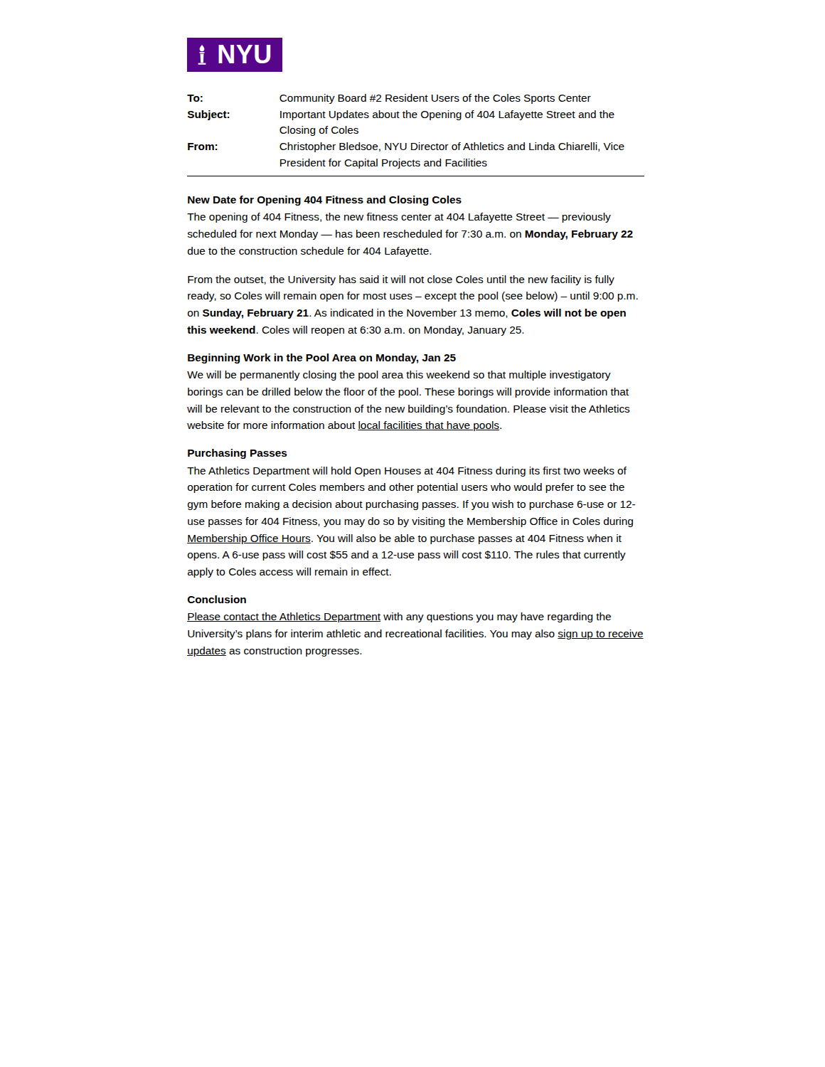NYU
| To: | Community Board #2 Resident Users of the Coles Sports Center |
| Subject: | Important Updates about the Opening of 404 Lafayette Street and the Closing of Coles |
| From: | Christopher Bledsoe, NYU Director of Athletics and Linda Chiarelli, Vice President for Capital Projects and Facilities |
New Date for Opening 404 Fitness and Closing Coles
The opening of 404 Fitness, the new fitness center at 404 Lafayette Street — previously scheduled for next Monday — has been rescheduled for 7:30 a.m. on Monday, February 22 due to the construction schedule for 404 Lafayette.
From the outset, the University has said it will not close Coles until the new facility is fully ready, so Coles will remain open for most uses – except the pool (see below) – until 9:00 p.m. on Sunday, February 21. As indicated in the November 13 memo, Coles will not be open this weekend. Coles will reopen at 6:30 a.m. on Monday, January 25.
Beginning Work in the Pool Area on Monday, Jan 25
We will be permanently closing the pool area this weekend so that multiple investigatory borings can be drilled below the floor of the pool. These borings will provide information that will be relevant to the construction of the new building’s foundation. Please visit the Athletics website for more information about local facilities that have pools.
Purchasing Passes
The Athletics Department will hold Open Houses at 404 Fitness during its first two weeks of operation for current Coles members and other potential users who would prefer to see the gym before making a decision about purchasing passes. If you wish to purchase 6-use or 12-use passes for 404 Fitness, you may do so by visiting the Membership Office in Coles during Membership Office Hours. You will also be able to purchase passes at 404 Fitness when it opens. A 6-use pass will cost $55 and a 12-use pass will cost $110. The rules that currently apply to Coles access will remain in effect.
Conclusion
Please contact the Athletics Department with any questions you may have regarding the University’s plans for interim athletic and recreational facilities. You may also sign up to receive updates as construction progresses.